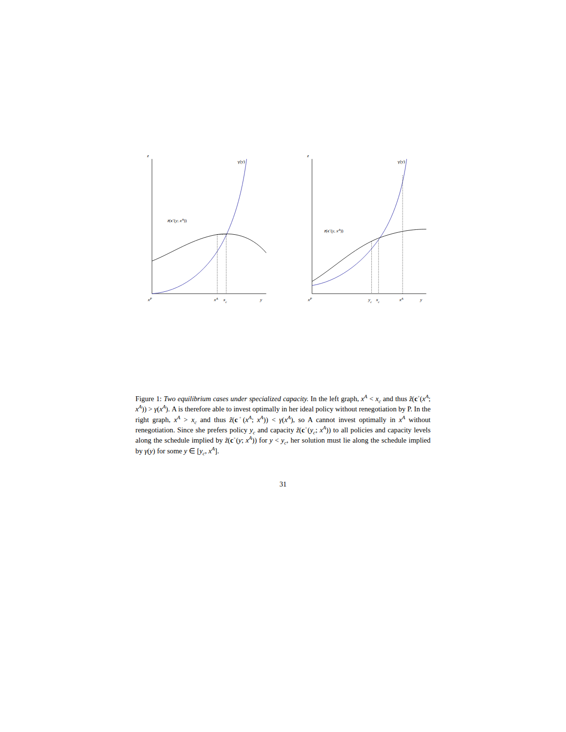z y γ(y) z̃(c◦(y; xA)) xP xA xc z y γ(y) z̃(c◦(y, xA)) xP yc xc xA
Figure 1: Two equilibrium cases under specialized capacity. In the left graph, xA < xc and thus z̃(c◦(xA; xA)) > γ(xA). A is therefore able to invest optimally in her ideal policy without renegotiation by P. In the right graph, xA > xc and thus z̃(c◦(xA; xA)) < γ(xA), so A cannot invest optimally in xA without renegotiation. Since she prefers policy yc and capacity z̃(c◦(yc; xA)) to all policies and capacity levels along the schedule implied by z̃(c◦(y; xA)) for y < yc, her solution must lie along the schedule implied by γ(y) for some y ∈ [yc, xA].
31